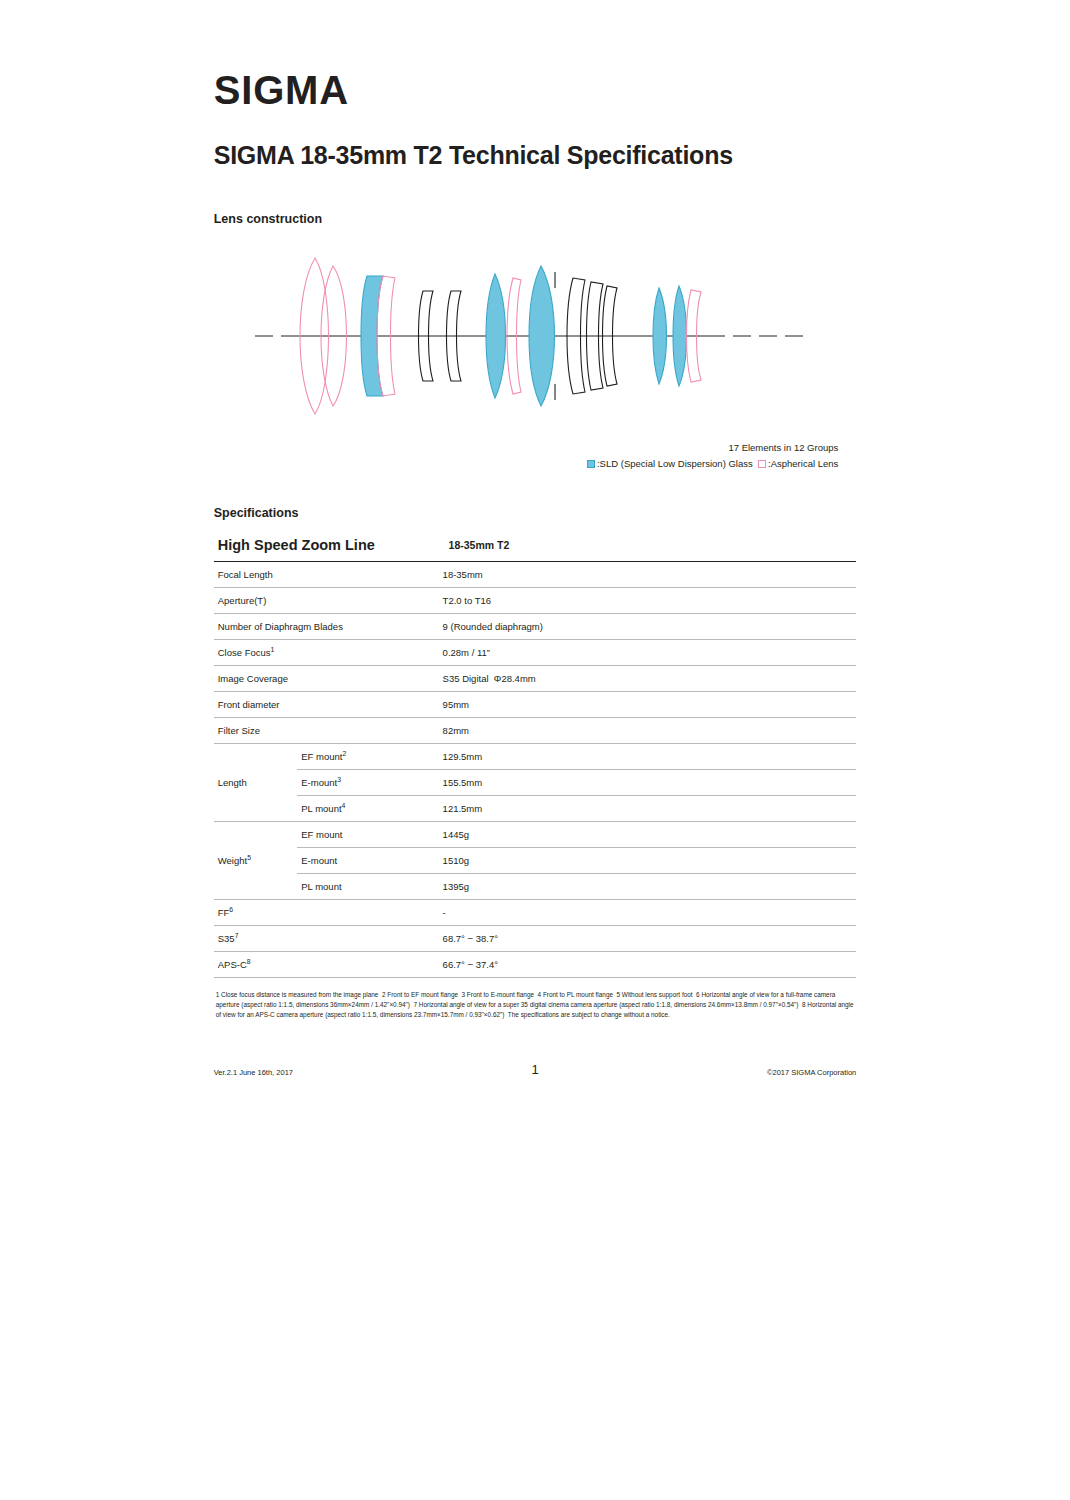SIGMA
SIGMA 18-35mm T2 Technical Specifications
Lens construction
17 Elements in 12 Groups
:SLD (Special Low Dispersion) Glass :Aspherical Lens
Specifications
| High Speed Zoom Line | 18-35mm T2 |
| --- | --- |
| Focal Length | 18-35mm |
| Aperture(T) | T2.0 to T16 |
| Number of Diaphragm Blades | 9 (Rounded diaphragm) |
| Close Focus 1 | 0.28m / 11” |
| Image Coverage | S35 Digital Φ28.4mm |
| Front diameter | 95mm |
| Filter Size | 82mm |
| Length | EF mount 2 | 129.5mm |
| E-mount 3 | 155.5mm |
| PL mount 4 | 121.5mm |
| Weight 5 | EF mount | 1445g |
| E-mount | 1510g |
| PL mount | 1395g |
| FF 6 | - |
| S35 7 | 68.7° − 38.7° |
| APS-C 8 | 66.7° − 37.4° |
1 Close focus distance is measured from the image plane 2 Front to EF mount flange 3 Front to E-mount flange 4 Front to PL mount flange 5 Without lens support foot 6 Horizontal angle of view for a full-frame camera aperture (aspect ratio 1:1.5, dimensions 36mm×24mm / 1.42"×0.94") 7 Horizontal angle of view for a super 35 digital cinema camera aperture (aspect ratio 1:1.8, dimensions 24.6mm×13.8mm / 0.97"×0.54") 8 Horizontal angle of view for an APS-C camera aperture (aspect ratio 1:1.5, dimensions 23.7mm×15.7mm / 0.93"×0.62") The specifications are subject to change without a notice.
Ver.2.1 June 16th, 2017
1
©2017 SIGMA Corporation